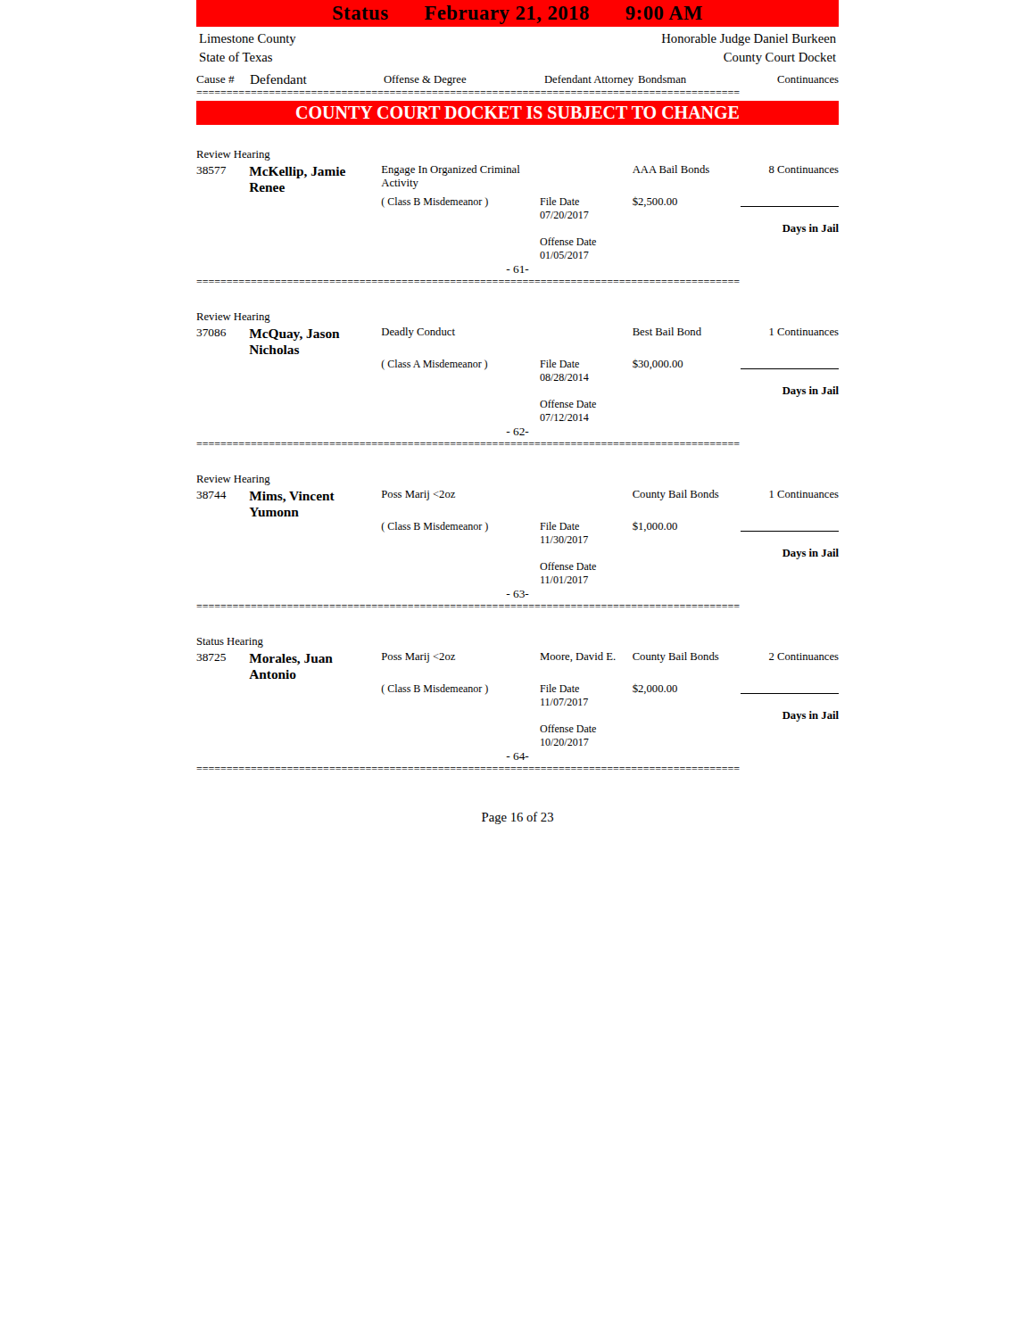Status February 21, 20189:00 AM
| Limestone County | Honorable Judge Daniel Burkeen |
| State of Texas | County Court Docket |
| Cause # | Defendant | Offense & Degree | Defendant Attorney | Bondsman | Continuances |
==========================================================================================
COUNTY COURT DOCKET IS SUBJECT TO CHANGE
Review Hearing
| 38577 | McKellip, Jamie Renee | Engage In Organized Criminal Activity | | AAA Bail Bonds | 8 Continuances |
| | | ( Class B Misdemeanor ) | File Date 07/20/2017 | $2,500.00 | |
| | | Days in Jail |
| | Offense Date 01/05/2017 | | |
| - 61- |
==========================================================================================
Review Hearing
| 37086 | McQuay, Jason Nicholas | Deadly Conduct | | Best Bail Bond | 1 Continuances |
| | | ( Class A Misdemeanor ) | File Date 08/28/2014 | $30,000.00 | |
| | | Days in Jail |
| | Offense Date 07/12/2014 | | |
| - 62- |
==========================================================================================
Review Hearing
| 38744 | Mims, Vincent Yumonn | Poss Marij <2oz | | County Bail Bonds | 1 Continuances |
| | | ( Class B Misdemeanor ) | File Date 11/30/2017 | $1,000.00 | |
| | | Days in Jail |
| | Offense Date 11/01/2017 | | |
| - 63- |
==========================================================================================
Status Hearing
| 38725 | Morales, Juan Antonio | Poss Marij <2oz | Moore, David E. | County Bail Bonds | 2 Continuances |
| | | ( Class B Misdemeanor ) | File Date 11/07/2017 | $2,000.00 | |
| | | Days in Jail |
| | Offense Date 10/20/2017 | | |
| - 64- |
==========================================================================================
Page 16 of 23